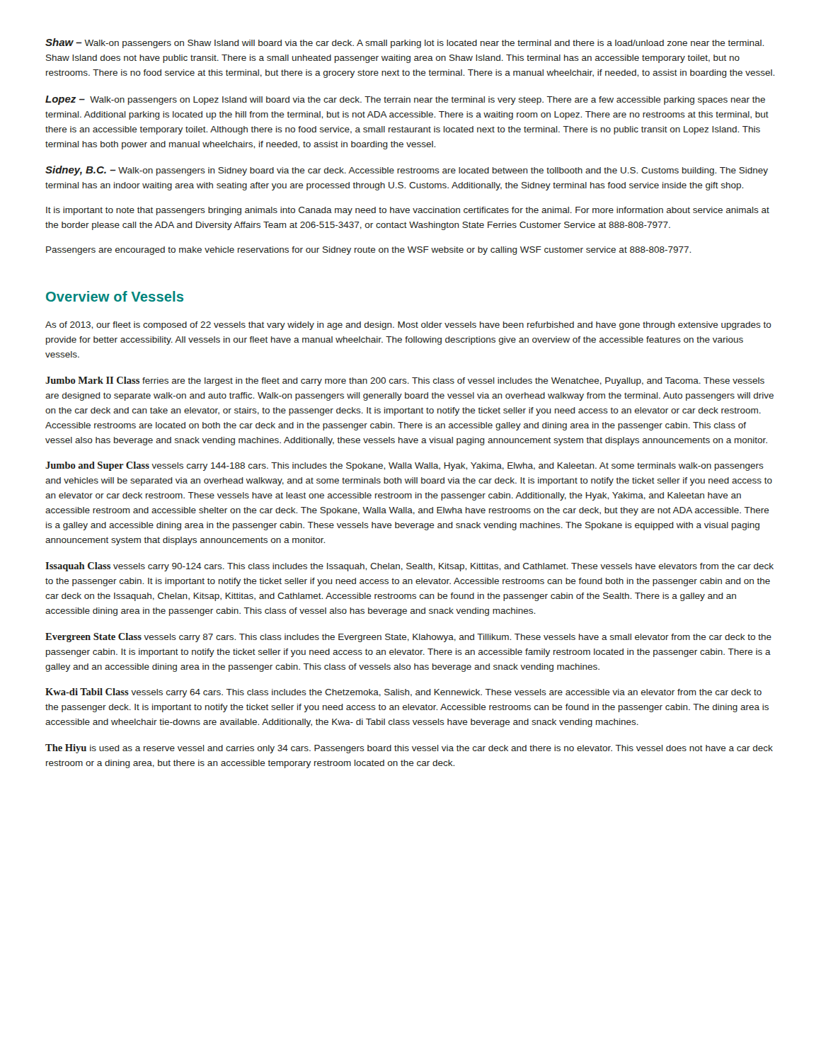Shaw – Walk-on passengers on Shaw Island will board via the car deck. A small parking lot is located near the terminal and there is a load/unload zone near the terminal. Shaw Island does not have public transit. There is a small unheated passenger waiting area on Shaw Island. This terminal has an accessible temporary toilet, but no restrooms. There is no food service at this terminal, but there is a grocery store next to the terminal. There is a manual wheelchair, if needed, to assist in boarding the vessel.
Lopez – Walk-on passengers on Lopez Island will board via the car deck. The terrain near the terminal is very steep. There are a few accessible parking spaces near the terminal. Additional parking is located up the hill from the terminal, but is not ADA accessible. There is a waiting room on Lopez. There are no restrooms at this terminal, but there is an accessible temporary toilet. Although there is no food service, a small restaurant is located next to the terminal. There is no public transit on Lopez Island. This terminal has both power and manual wheelchairs, if needed, to assist in boarding the vessel.
Sidney, B.C. – Walk-on passengers in Sidney board via the car deck. Accessible restrooms are located between the tollbooth and the U.S. Customs building. The Sidney terminal has an indoor waiting area with seating after you are processed through U.S. Customs. Additionally, the Sidney terminal has food service inside the gift shop.
It is important to note that passengers bringing animals into Canada may need to have vaccination certificates for the animal. For more information about service animals at the border please call the ADA and Diversity Affairs Team at 206-515-3437, or contact Washington State Ferries Customer Service at 888-808-7977.
Passengers are encouraged to make vehicle reservations for our Sidney route on the WSF website or by calling WSF customer service at 888-808-7977.
Overview of Vessels
As of 2013, our fleet is composed of 22 vessels that vary widely in age and design. Most older vessels have been refurbished and have gone through extensive upgrades to provide for better accessibility. All vessels in our fleet have a manual wheelchair. The following descriptions give an overview of the accessible features on the various vessels.
Jumbo Mark II Class ferries are the largest in the fleet and carry more than 200 cars. This class of vessel includes the Wenatchee, Puyallup, and Tacoma. These vessels are designed to separate walk-on and auto traffic. Walk-on passengers will generally board the vessel via an overhead walkway from the terminal. Auto passengers will drive on the car deck and can take an elevator, or stairs, to the passenger decks. It is important to notify the ticket seller if you need access to an elevator or car deck restroom. Accessible restrooms are located on both the car deck and in the passenger cabin. There is an accessible galley and dining area in the passenger cabin. This class of vessel also has beverage and snack vending machines. Additionally, these vessels have a visual paging announcement system that displays announcements on a monitor.
Jumbo and Super Class vessels carry 144-188 cars. This includes the Spokane, Walla Walla, Hyak, Yakima, Elwha, and Kaleetan. At some terminals walk-on passengers and vehicles will be separated via an overhead walkway, and at some terminals both will board via the car deck. It is important to notify the ticket seller if you need access to an elevator or car deck restroom. These vessels have at least one accessible restroom in the passenger cabin. Additionally, the Hyak, Yakima, and Kaleetan have an accessible restroom and accessible shelter on the car deck. The Spokane, Walla Walla, and Elwha have restrooms on the car deck, but they are not ADA accessible. There is a galley and accessible dining area in the passenger cabin. These vessels have beverage and snack vending machines. The Spokane is equipped with a visual paging announcement system that displays announcements on a monitor.
Issaquah Class vessels carry 90-124 cars. This class includes the Issaquah, Chelan, Sealth, Kitsap, Kittitas, and Cathlamet. These vessels have elevators from the car deck to the passenger cabin. It is important to notify the ticket seller if you need access to an elevator. Accessible restrooms can be found both in the passenger cabin and on the car deck on the Issaquah, Chelan, Kitsap, Kittitas, and Cathlamet. Accessible restrooms can be found in the passenger cabin of the Sealth. There is a galley and an accessible dining area in the passenger cabin. This class of vessel also has beverage and snack vending machines.
Evergreen State Class vessels carry 87 cars. This class includes the Evergreen State, Klahowya, and Tillikum. These vessels have a small elevator from the car deck to the passenger cabin. It is important to notify the ticket seller if you need access to an elevator. There is an accessible family restroom located in the passenger cabin. There is a galley and an accessible dining area in the passenger cabin. This class of vessels also has beverage and snack vending machines.
Kwa-di Tabil Class vessels carry 64 cars. This class includes the Chetzemoka, Salish, and Kennewick. These vessels are accessible via an elevator from the car deck to the passenger deck. It is important to notify the ticket seller if you need access to an elevator. Accessible restrooms can be found in the passenger cabin. The dining area is accessible and wheelchair tie-downs are available. Additionally, the Kwa- di Tabil class vessels have beverage and snack vending machines.
The Hiyu is used as a reserve vessel and carries only 34 cars. Passengers board this vessel via the car deck and there is no elevator. This vessel does not have a car deck restroom or a dining area, but there is an accessible temporary restroom located on the car deck.